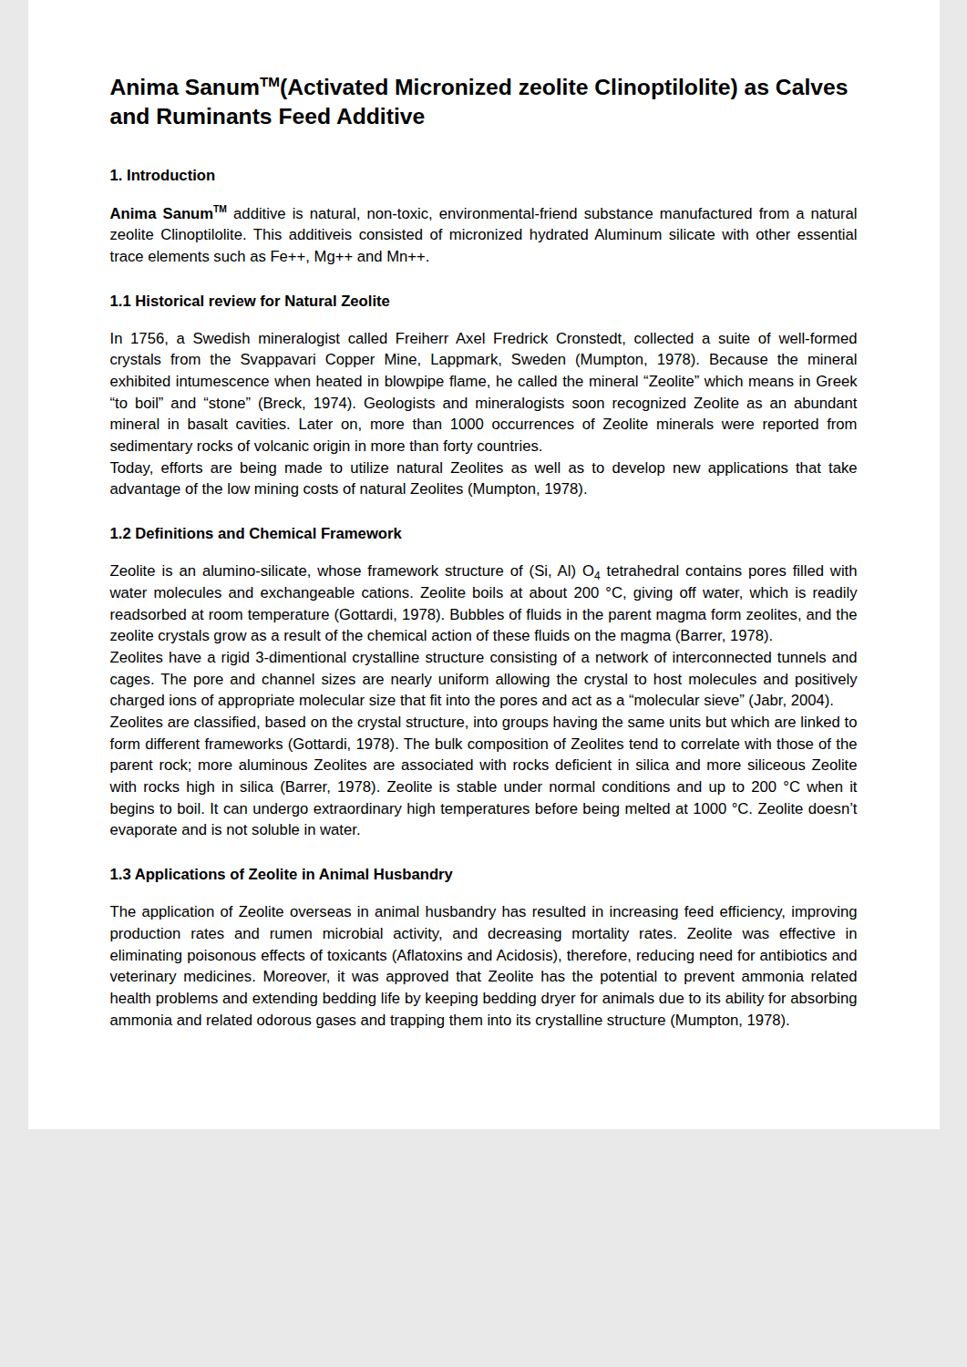Anima SanumTM(Activated Micronized zeolite Clinoptilolite) as Calves and Ruminants Feed Additive
1. Introduction
Anima SanumTM additive is natural, non-toxic, environmental-friend substance manufactured from a natural zeolite Clinoptilolite. This additiveis consisted of micronized hydrated Aluminum silicate with other essential trace elements such as Fe++, Mg++ and Mn++.
1.1 Historical review for Natural Zeolite
In 1756, a Swedish mineralogist called Freiherr Axel Fredrick Cronstedt, collected a suite of well-formed crystals from the Svappavari Copper Mine, Lappmark, Sweden (Mumpton, 1978). Because the mineral exhibited intumescence when heated in blowpipe flame, he called the mineral “Zeolite” which means in Greek “to boil” and “stone” (Breck, 1974). Geologists and mineralogists soon recognized Zeolite as an abundant mineral in basalt cavities. Later on, more than 1000 occurrences of Zeolite minerals were reported from sedimentary rocks of volcanic origin in more than forty countries.
Today, efforts are being made to utilize natural Zeolites as well as to develop new applications that take advantage of the low mining costs of natural Zeolites (Mumpton, 1978).
1.2 Definitions and Chemical Framework
Zeolite is an alumino-silicate, whose framework structure of (Si, Al) O4 tetrahedral contains pores filled with water molecules and exchangeable cations. Zeolite boils at about 200 °C, giving off water, which is readily readsorbed at room temperature (Gottardi, 1978). Bubbles of fluids in the parent magma form zeolites, and the zeolite crystals grow as a result of the chemical action of these fluids on the magma (Barrer, 1978).
Zeolites have a rigid 3-dimentional crystalline structure consisting of a network of interconnected tunnels and cages. The pore and channel sizes are nearly uniform allowing the crystal to host molecules and positively charged ions of appropriate molecular size that fit into the pores and act as a “molecular sieve” (Jabr, 2004).
Zeolites are classified, based on the crystal structure, into groups having the same units but which are linked to form different frameworks (Gottardi, 1978). The bulk composition of Zeolites tend to correlate with those of the parent rock; more aluminous Zeolites are associated with rocks deficient in silica and more siliceous Zeolite with rocks high in silica (Barrer, 1978). Zeolite is stable under normal conditions and up to 200 °C when it begins to boil. It can undergo extraordinary high temperatures before being melted at 1000 °C. Zeolite doesn’t evaporate and is not soluble in water.
1.3 Applications of Zeolite in Animal Husbandry
The application of Zeolite overseas in animal husbandry has resulted in increasing feed efficiency, improving production rates and rumen microbial activity, and decreasing mortality rates. Zeolite was effective in eliminating poisonous effects of toxicants (Aflatoxins and Acidosis), therefore, reducing need for antibiotics and veterinary medicines. Moreover, it was approved that Zeolite has the potential to prevent ammonia related health problems and extending bedding life by keeping bedding dryer for animals due to its ability for absorbing ammonia and related odorous gases and trapping them into its crystalline structure (Mumpton, 1978).